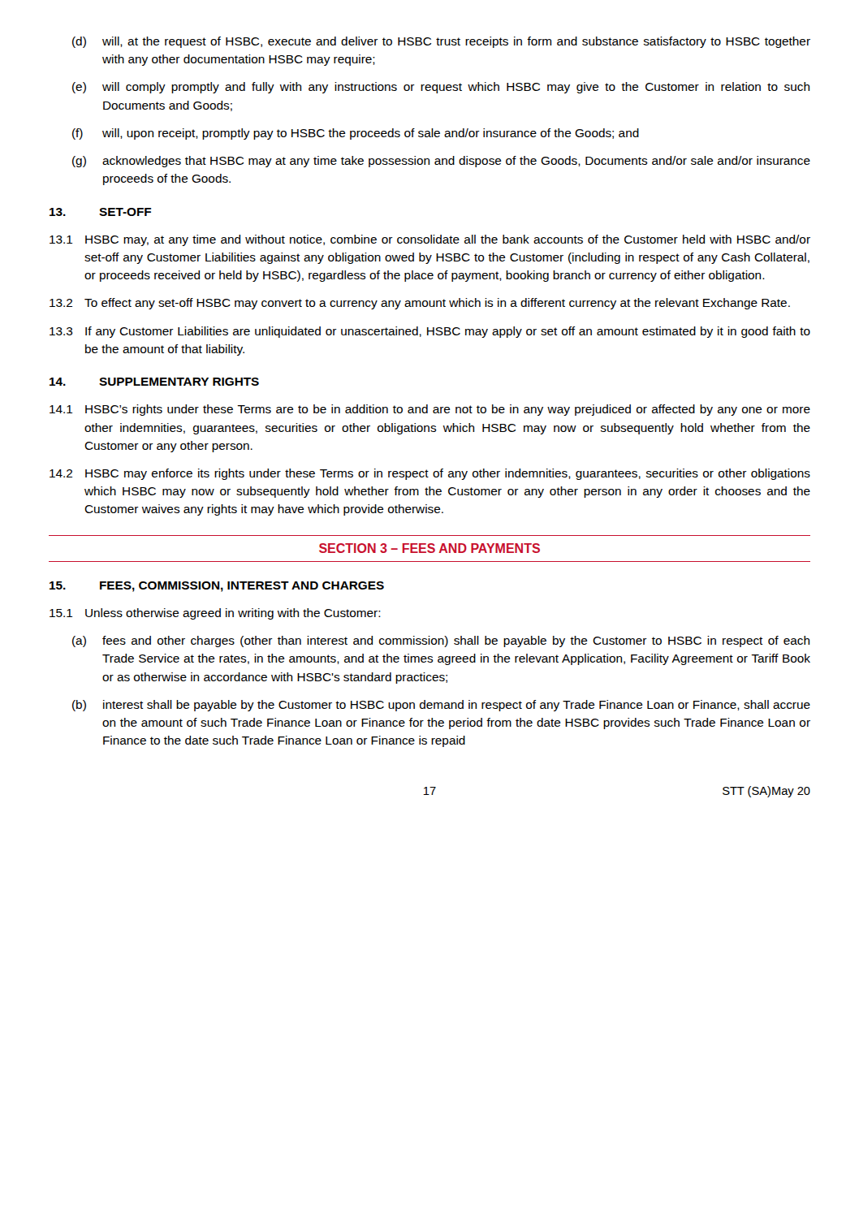(d) will, at the request of HSBC, execute and deliver to HSBC trust receipts in form and substance satisfactory to HSBC together with any other documentation HSBC may require;
(e) will comply promptly and fully with any instructions or request which HSBC may give to the Customer in relation to such Documents and Goods;
(f) will, upon receipt, promptly pay to HSBC the proceeds of sale and/or insurance of the Goods; and
(g) acknowledges that HSBC may at any time take possession and dispose of the Goods, Documents and/or sale and/or insurance proceeds of the Goods.
13. SET-OFF
13.1 HSBC may, at any time and without notice, combine or consolidate all the bank accounts of the Customer held with HSBC and/or set-off any Customer Liabilities against any obligation owed by HSBC to the Customer (including in respect of any Cash Collateral, or proceeds received or held by HSBC), regardless of the place of payment, booking branch or currency of either obligation.
13.2 To effect any set-off HSBC may convert to a currency any amount which is in a different currency at the relevant Exchange Rate.
13.3 If any Customer Liabilities are unliquidated or unascertained, HSBC may apply or set off an amount estimated by it in good faith to be the amount of that liability.
14. SUPPLEMENTARY RIGHTS
14.1 HSBC’s rights under these Terms are to be in addition to and are not to be in any way prejudiced or affected by any one or more other indemnities, guarantees, securities or other obligations which HSBC may now or subsequently hold whether from the Customer or any other person.
14.2 HSBC may enforce its rights under these Terms or in respect of any other indemnities, guarantees, securities or other obligations which HSBC may now or subsequently hold whether from the Customer or any other person in any order it chooses and the Customer waives any rights it may have which provide otherwise.
SECTION 3 – FEES AND PAYMENTS
15. FEES, COMMISSION, INTEREST AND CHARGES
15.1 Unless otherwise agreed in writing with the Customer:
(a) fees and other charges (other than interest and commission) shall be payable by the Customer to HSBC in respect of each Trade Service at the rates, in the amounts, and at the times agreed in the relevant Application, Facility Agreement or Tariff Book or as otherwise in accordance with HSBC's standard practices;
(b) interest shall be payable by the Customer to HSBC upon demand in respect of any Trade Finance Loan or Finance, shall accrue on the amount of such Trade Finance Loan or Finance for the period from the date HSBC provides such Trade Finance Loan or Finance to the date such Trade Finance Loan or Finance is repaid
17 STT (SA)May 20